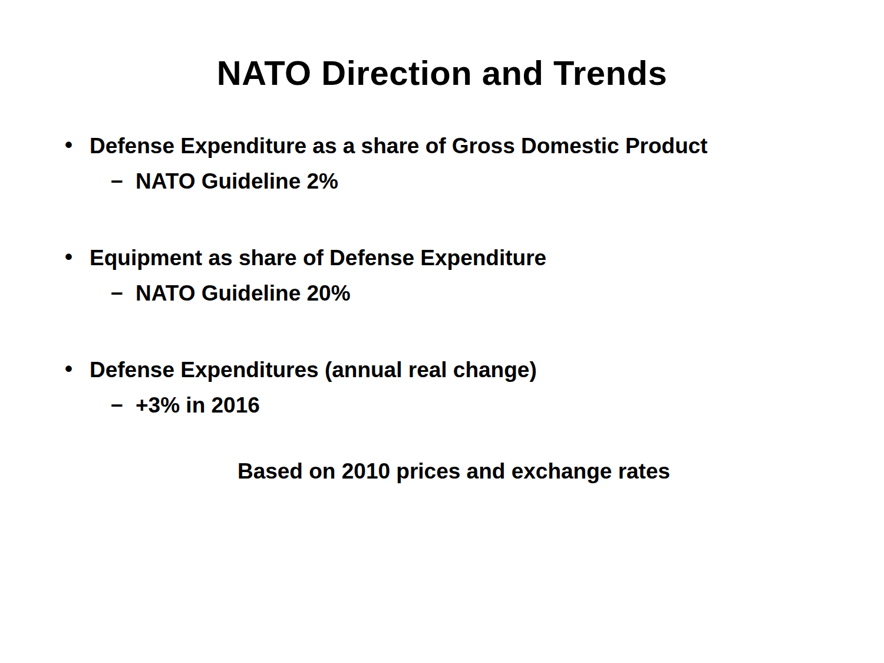NATO Direction and Trends
Defense Expenditure as a share of Gross Domestic Product
NATO Guideline 2%
Equipment as share of Defense Expenditure
NATO Guideline 20%
Defense Expenditures (annual real change)
+3% in 2016
Based on 2010 prices and exchange rates